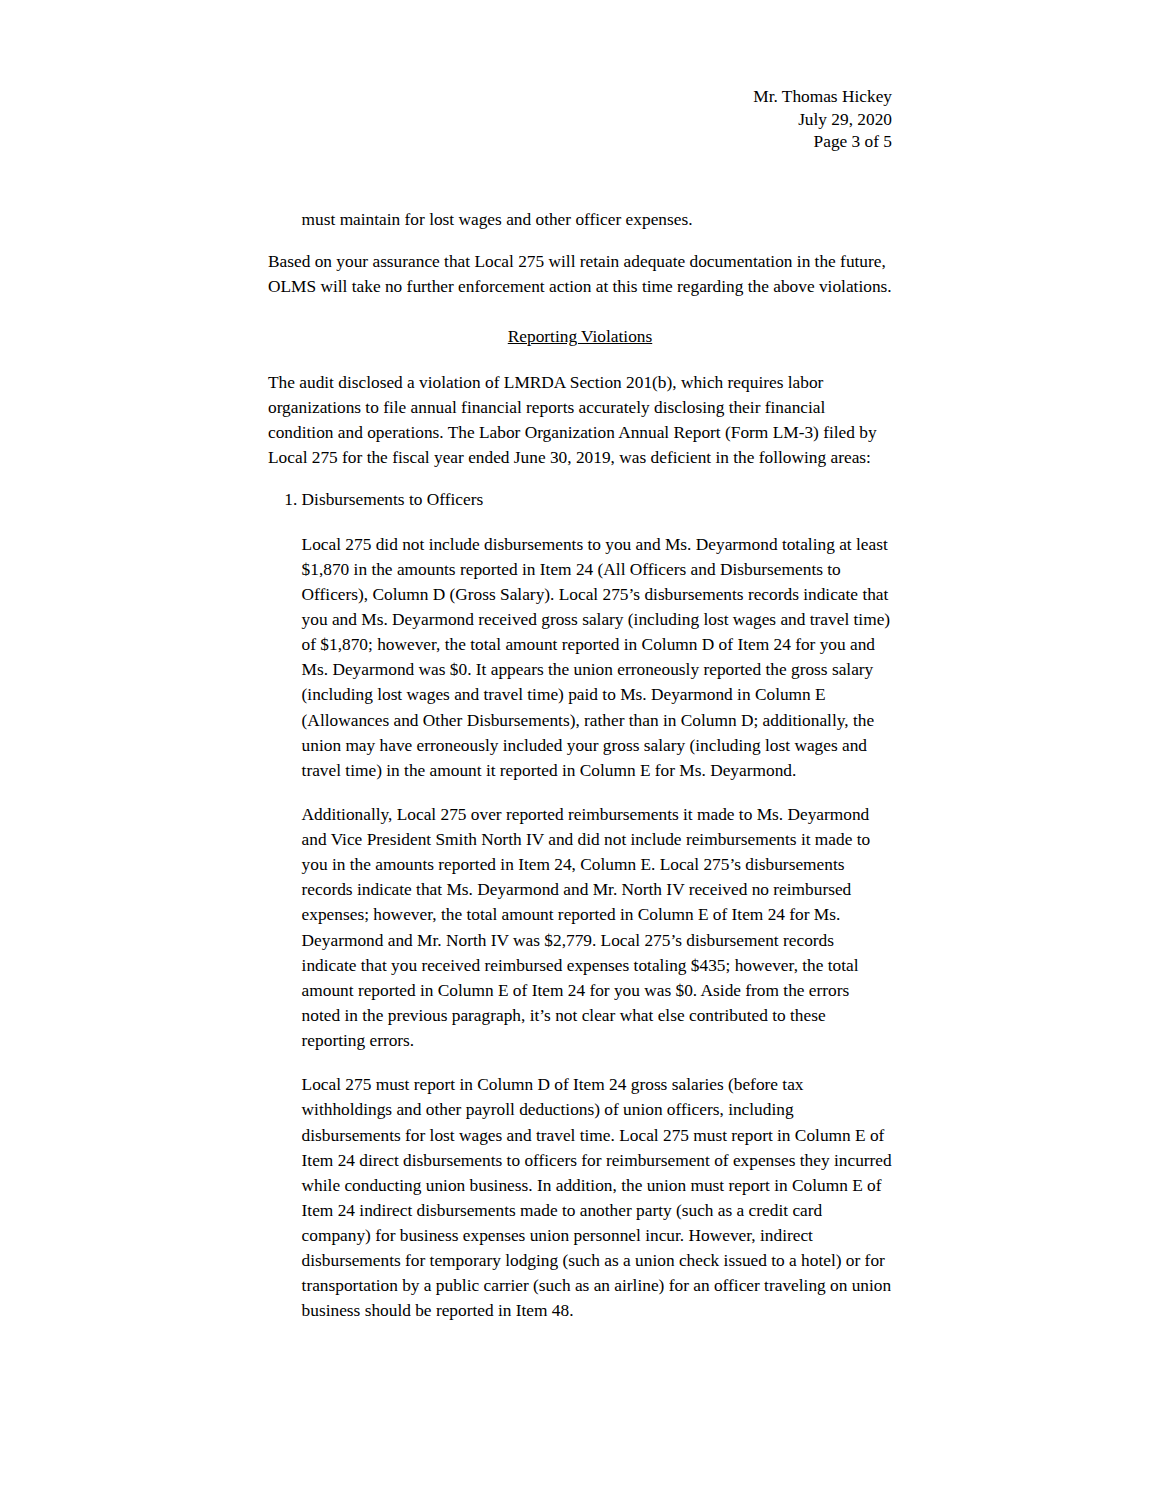Mr. Thomas Hickey
July 29, 2020
Page 3 of 5
must maintain for lost wages and other officer expenses.
Based on your assurance that Local 275 will retain adequate documentation in the future, OLMS will take no further enforcement action at this time regarding the above violations.
Reporting Violations
The audit disclosed a violation of LMRDA Section 201(b), which requires labor organizations to file annual financial reports accurately disclosing their financial condition and operations. The Labor Organization Annual Report (Form LM-3) filed by Local 275 for the fiscal year ended June 30, 2019, was deficient in the following areas:
Disbursements to Officers
Local 275 did not include disbursements to you and Ms. Deyarmond totaling at least $1,870 in the amounts reported in Item 24 (All Officers and Disbursements to Officers), Column D (Gross Salary). Local 275’s disbursements records indicate that you and Ms. Deyarmond received gross salary (including lost wages and travel time) of $1,870; however, the total amount reported in Column D of Item 24 for you and Ms. Deyarmond was $0. It appears the union erroneously reported the gross salary (including lost wages and travel time) paid to Ms. Deyarmond in Column E (Allowances and Other Disbursements), rather than in Column D; additionally, the union may have erroneously included your gross salary (including lost wages and travel time) in the amount it reported in Column E for Ms. Deyarmond.
Additionally, Local 275 over reported reimbursements it made to Ms. Deyarmond and Vice President Smith North IV and did not include reimbursements it made to you in the amounts reported in Item 24, Column E. Local 275’s disbursements records indicate that Ms. Deyarmond and Mr. North IV received no reimbursed expenses; however, the total amount reported in Column E of Item 24 for Ms. Deyarmond and Mr. North IV was $2,779. Local 275’s disbursement records indicate that you received reimbursed expenses totaling $435; however, the total amount reported in Column E of Item 24 for you was $0. Aside from the errors noted in the previous paragraph, it’s not clear what else contributed to these reporting errors.
Local 275 must report in Column D of Item 24 gross salaries (before tax withholdings and other payroll deductions) of union officers, including disbursements for lost wages and travel time. Local 275 must report in Column E of Item 24 direct disbursements to officers for reimbursement of expenses they incurred while conducting union business. In addition, the union must report in Column E of Item 24 indirect disbursements made to another party (such as a credit card company) for business expenses union personnel incur. However, indirect disbursements for temporary lodging (such as a union check issued to a hotel) or for transportation by a public carrier (such as an airline) for an officer traveling on union business should be reported in Item 48.